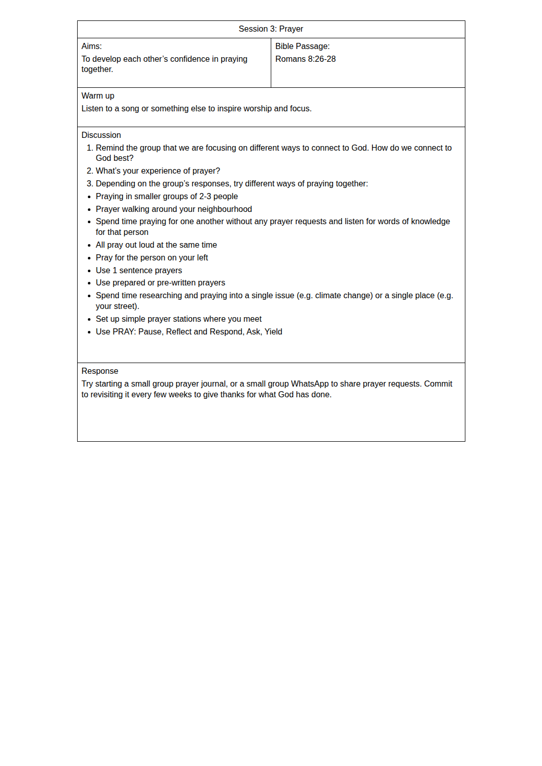| Session 3: Prayer |
| Aims: To develop each other’s confidence in praying together. | Bible Passage: Romans 8:26-28 |
| Warm up Listen to a song or something else to inspire worship and focus. |
| Discussion Remind the group that we are focusing on different ways to connect to God. How do we connect to God best? What’s your experience of prayer? Depending on the group’s responses, try different ways of praying together: Praying in smaller groups of 2-3 people Prayer walking around your neighbourhood Spend time praying for one another without any prayer requests and listen for words of knowledge for that person All pray out loud at the same time Pray for the person on your left Use 1 sentence prayers Use prepared or pre-written prayers Spend time researching and praying into a single issue (e.g. climate change) or a single place (e.g. your street). Set up simple prayer stations where you meet Use PRAY: Pause, Reflect and Respond, Ask, Yield |
| Response Try starting a small group prayer journal, or a small group WhatsApp to share prayer requests. Commit to revisiting it every few weeks to give thanks for what God has done. |